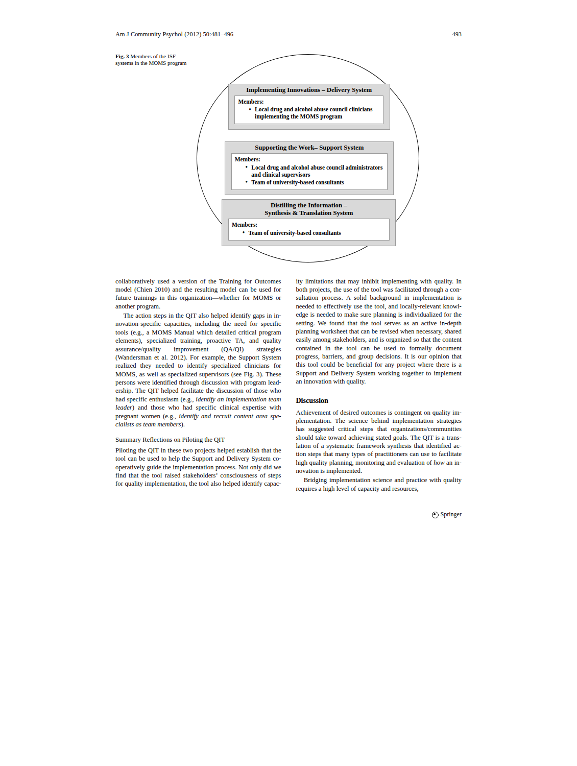Am J Community Psychol (2012) 50:481–496
493
Fig. 3 Members of the ISF systems in the MOMS program
Implementing Innovations – Delivery System
Members:
Local drug and alcohol abuse council clinicians implementing the MOMS program
Supporting the Work– Support System
Members:
Local drug and alcohol abuse council administrators and clinical supervisors
Team of university-based consultants
Distilling the Information –
Synthesis & Translation System
Members:
Team of university-based consultants
collaboratively used a version of the Training for Outcomes model (Chien 2010) and the resulting model can be used for future trainings in this organization—whether for MOMS or another program.
The action steps in the QIT also helped identify gaps in innovation-specific capacities, including the need for specific tools (e.g., a MOMS Manual which detailed critical program elements), specialized training, proactive TA, and quality assurance/quality improvement (QA/QI) strategies (Wandersman et al. 2012). For example, the Support System realized they needed to identify specialized clinicians for MOMS, as well as specialized supervisors (see Fig. 3). These persons were identified through discussion with program leadership. The QIT helped facilitate the discussion of those who had specific enthusiasm (e.g., identify an implementation team leader) and those who had specific clinical expertise with pregnant women (e.g., identify and recruit content area specialists as team members).
Summary Reflections on Piloting the QIT
Piloting the QIT in these two projects helped establish that the tool can be used to help the Support and Delivery System cooperatively guide the implementation process. Not only did we find that the tool raised stakeholders’ consciousness of steps for quality implementation, the tool also helped identify capacity limitations that may inhibit implementing with quality. In both projects, the use of the tool was facilitated through a consultation process. A solid background in implementation is needed to effectively use the tool, and locally-relevant knowledge is needed to make sure planning is individualized for the setting. We found that the tool serves as an active in-depth planning worksheet that can be revised when necessary, shared easily among stakeholders, and is organized so that the content contained in the tool can be used to formally document progress, barriers, and group decisions. It is our opinion that this tool could be beneficial for any project where there is a Support and Delivery System working together to implement an innovation with quality.
Discussion
Achievement of desired outcomes is contingent on quality implementation. The science behind implementation strategies has suggested critical steps that organizations/communities should take toward achieving stated goals. The QIT is a translation of a systematic framework synthesis that identified action steps that many types of practitioners can use to facilitate high quality planning, monitoring and evaluation of how an innovation is implemented.
Bridging implementation science and practice with quality requires a high level of capacity and resources,
Springer